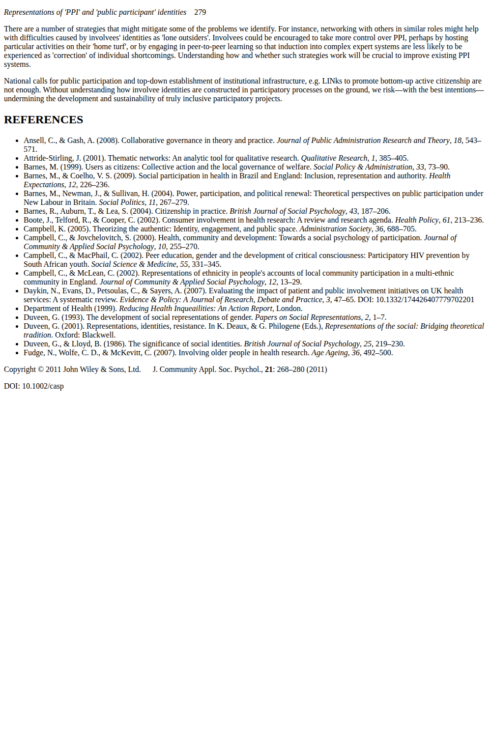Representations of 'PPI' and 'public participant' identities 279
There are a number of strategies that might mitigate some of the problems we identify. For instance, networking with others in similar roles might help with difficulties caused by involvees' identities as 'lone outsiders'. Involvees could be encouraged to take more control over PPI, perhaps by hosting particular activities on their 'home turf', or by engaging in peer-to-peer learning so that induction into complex expert systems are less likely to be experienced as 'correction' of individual shortcomings. Understanding how and whether such strategies work will be crucial to improve existing PPI systems.
National calls for public participation and top-down establishment of institutional infrastructure, e.g. LINks to promote bottom-up active citizenship are not enough. Without understanding how involvee identities are constructed in participatory processes on the ground, we risk—with the best intentions—undermining the development and sustainability of truly inclusive participatory projects.
REFERENCES
Ansell, C., & Gash, A. (2008). Collaborative governance in theory and practice. Journal of Public Administration Research and Theory, 18, 543–571.
Attride-Stirling, J. (2001). Thematic networks: An analytic tool for qualitative research. Qualitative Research, 1, 385–405.
Barnes, M. (1999). Users as citizens: Collective action and the local governance of welfare. Social Policy & Administration, 33, 73–90.
Barnes, M., & Coelho, V. S. (2009). Social participation in health in Brazil and England: Inclusion, representation and authority. Health Expectations, 12, 226–236.
Barnes, M., Newman, J., & Sullivan, H. (2004). Power, participation, and political renewal: Theoretical perspectives on public participation under New Labour in Britain. Social Politics, 11, 267–279.
Barnes, R., Auburn, T., & Lea, S. (2004). Citizenship in practice. British Journal of Social Psychology, 43, 187–206.
Boote, J., Telford, R., & Cooper, C. (2002). Consumer involvement in health research: A review and research agenda. Health Policy, 61, 213–236.
Campbell, K. (2005). Theorizing the authentic: Identity, engagement, and public space. Administration Society, 36, 688–705.
Campbell, C., & Jovchelovitch, S. (2000). Health, community and development: Towards a social psychology of participation. Journal of Community & Applied Social Psychology, 10, 255–270.
Campbell, C., & MacPhail, C. (2002). Peer education, gender and the development of critical consciousness: Participatory HIV prevention by South African youth. Social Science & Medicine, 55, 331–345.
Campbell, C., & McLean, C. (2002). Representations of ethnicity in people's accounts of local community participation in a multi-ethnic community in England. Journal of Community & Applied Social Psychology, 12, 13–29.
Daykin, N., Evans, D., Petsoulas, C., & Sayers, A. (2007). Evaluating the impact of patient and public involvement initiatives on UK health services: A systematic review. Evidence & Policy: A Journal of Research, Debate and Practice, 3, 47–65. DOI: 10.1332/174426407779702201
Department of Health (1999). Reducing Health Inqueailities: An Action Report, London.
Duveen, G. (1993). The development of social representations of gender. Papers on Social Representations, 2, 1–7.
Duveen, G. (2001). Representations, identities, resistance. In K. Deaux, & G. Philogene (Eds.), Representations of the social: Bridging theoretical tradition. Oxford: Blackwell.
Duveen, G., & Lloyd, B. (1986). The significance of social identities. British Journal of Social Psychology, 25, 219–230.
Fudge, N., Wolfe, C. D., & McKevitt, C. (2007). Involving older people in health research. Age Ageing, 36, 492–500.
Copyright © 2011 John Wiley & Sons, Ltd. J. Community Appl. Soc. Psychol., 21: 268–280 (2011)
DOI: 10.1002/casp